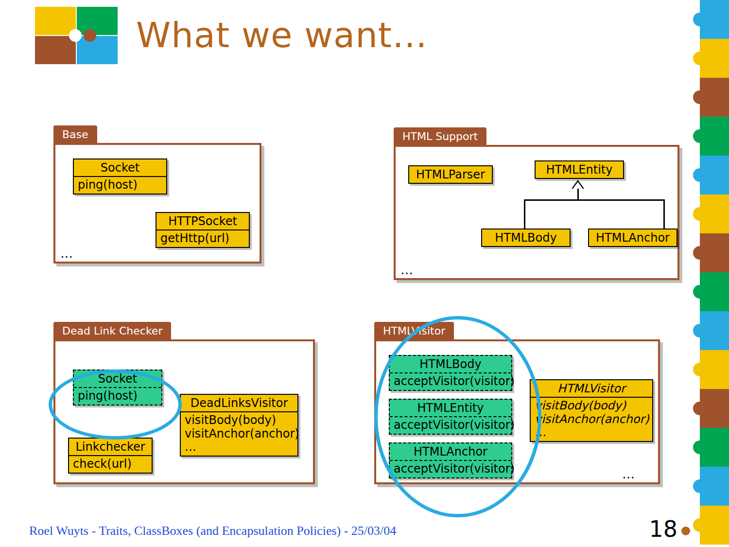What we want…
Base
Socket
ping(host)
HTTPSocket
getHttp(url)
…
HTML Support
HTMLParser
HTMLEntity
HTMLBody
HTMLAnchor
…
Dead Link Checker
Socket
ping(host)
DeadLinksVisitor
visitBody(body)
visitAnchor(anchor)
…
Linkchecker
check(url)
HTMLVisitor
HTMLBody
acceptVisitor(visitor)
HTMLEntity
acceptVisitor(visitor)
HTMLAnchor
acceptVisitor(visitor)
HTMLVisitor
visitBody(body)
visitAnchor(anchor)
…
…
Roel Wuyts - Traits, ClassBoxes (and Encapsulation Policies) - 25/03/04
18